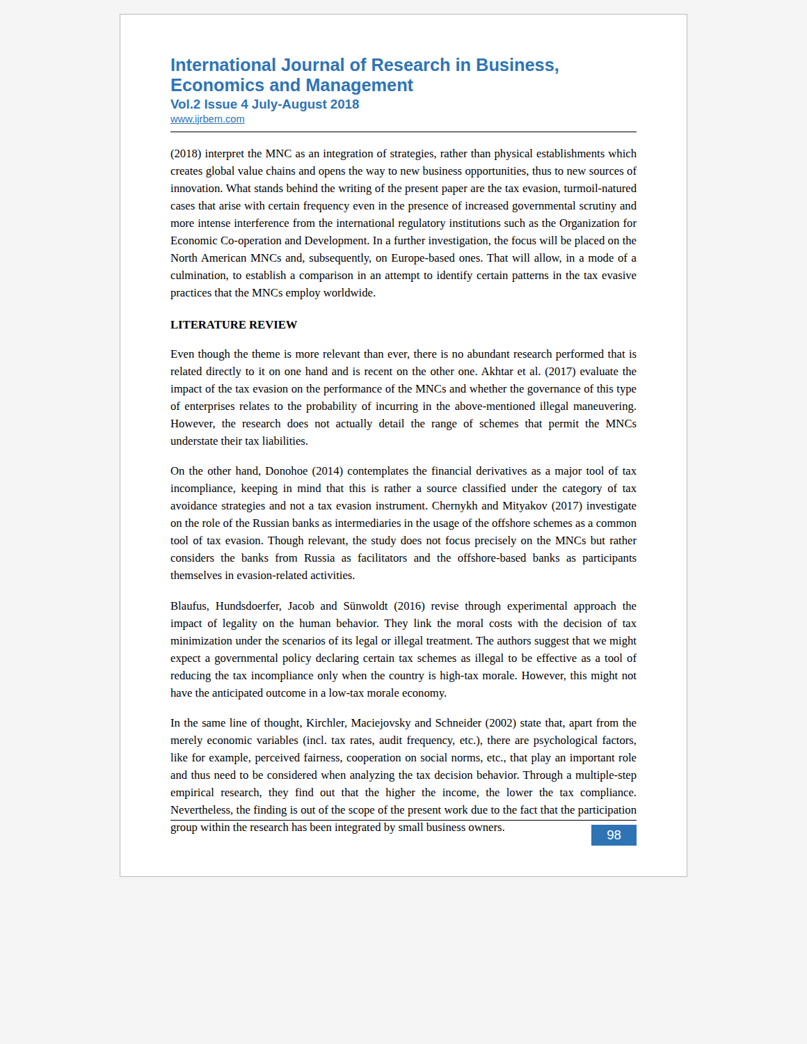International Journal of Research in Business, Economics and Management
Vol.2 Issue 4 July-August 2018
www.ijrbem.com
(2018) interpret the MNC as an integration of strategies, rather than physical establishments which creates global value chains and opens the way to new business opportunities, thus to new sources of innovation. What stands behind the writing of the present paper are the tax evasion, turmoil-natured cases that arise with certain frequency even in the presence of increased governmental scrutiny and more intense interference from the international regulatory institutions such as the Organization for Economic Co-operation and Development. In a further investigation, the focus will be placed on the North American MNCs and, subsequently, on Europe-based ones. That will allow, in a mode of a culmination, to establish a comparison in an attempt to identify certain patterns in the tax evasive practices that the MNCs employ worldwide.
LITERATURE REVIEW
Even though the theme is more relevant than ever, there is no abundant research performed that is related directly to it on one hand and is recent on the other one. Akhtar et al. (2017) evaluate the impact of the tax evasion on the performance of the MNCs and whether the governance of this type of enterprises relates to the probability of incurring in the above-mentioned illegal maneuvering. However, the research does not actually detail the range of schemes that permit the MNCs understate their tax liabilities.
On the other hand, Donohoe (2014) contemplates the financial derivatives as a major tool of tax incompliance, keeping in mind that this is rather a source classified under the category of tax avoidance strategies and not a tax evasion instrument. Chernykh and Mityakov (2017) investigate on the role of the Russian banks as intermediaries in the usage of the offshore schemes as a common tool of tax evasion. Though relevant, the study does not focus precisely on the MNCs but rather considers the banks from Russia as facilitators and the offshore-based banks as participants themselves in evasion-related activities.
Blaufus, Hundsdoerfer, Jacob and Sünwoldt (2016) revise through experimental approach the impact of legality on the human behavior. They link the moral costs with the decision of tax minimization under the scenarios of its legal or illegal treatment. The authors suggest that we might expect a governmental policy declaring certain tax schemes as illegal to be effective as a tool of reducing the tax incompliance only when the country is high-tax morale. However, this might not have the anticipated outcome in a low-tax morale economy.
In the same line of thought, Kirchler, Maciejovsky and Schneider (2002) state that, apart from the merely economic variables (incl. tax rates, audit frequency, etc.), there are psychological factors, like for example, perceived fairness, cooperation on social norms, etc., that play an important role and thus need to be considered when analyzing the tax decision behavior. Through a multiple-step empirical research, they find out that the higher the income, the lower the tax compliance. Nevertheless, the finding is out of the scope of the present work due to the fact that the participation group within the research has been integrated by small business owners.
98